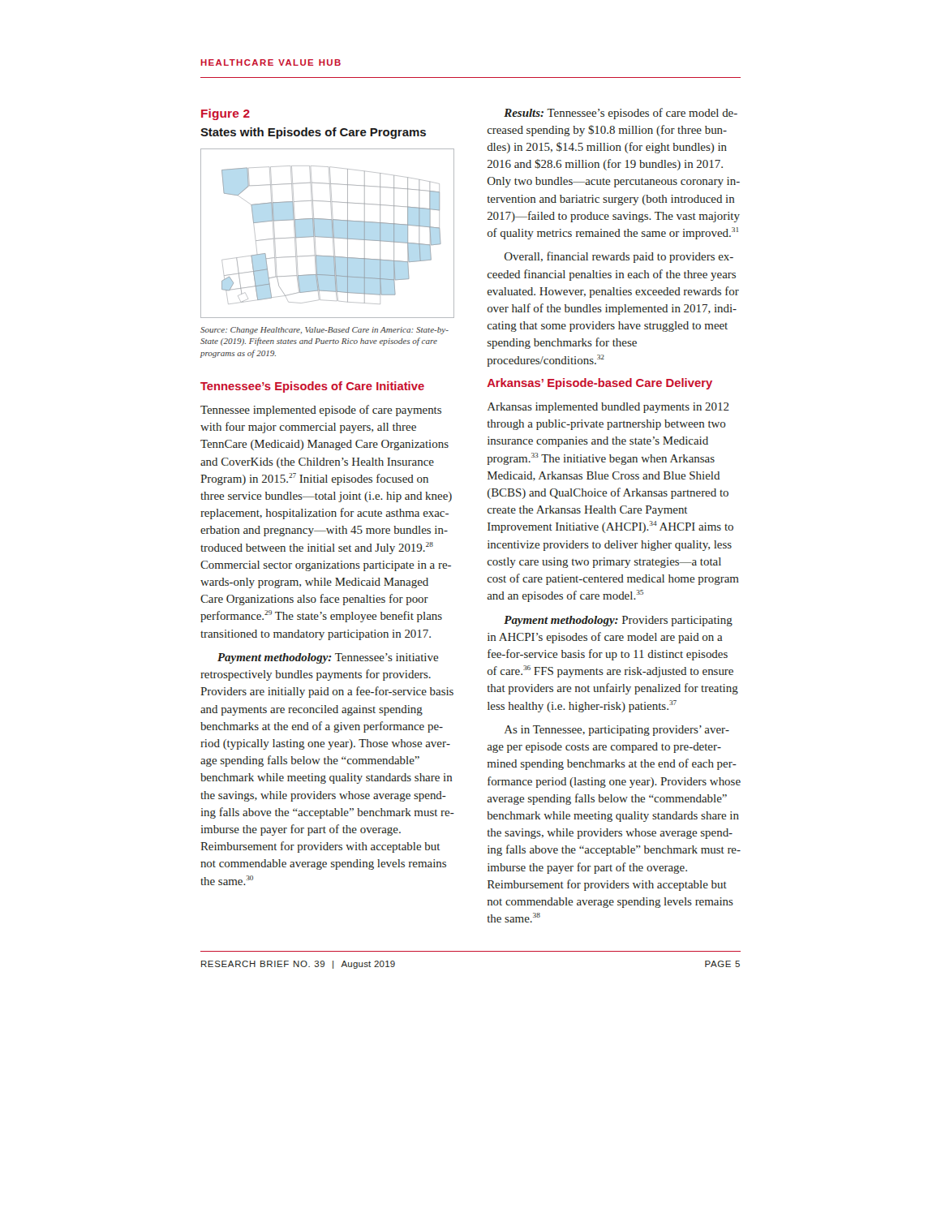Healthcare Value Hub
Figure 2
States with Episodes of Care Programs
Source: Change Healthcare, Value-Based Care in America: State-by-State (2019). Fifteen states and Puerto Rico have episodes of care programs as of 2019.
Tennessee’s Episodes of Care Initiative
Tennessee implemented episode of care payments with four major commercial payers, all three TennCare (Medicaid) Managed Care Organizations and CoverKids (the Children’s Health Insurance Program) in 2015.27 Initial episodes focused on three service bundles—total joint (i.e. hip and knee) replacement, hospitalization for acute asthma exacerbation and pregnancy—with 45 more bundles introduced between the initial set and July 2019.28 Commercial sector organizations participate in a rewards-only program, while Medicaid Managed Care Organizations also face penalties for poor performance.29 The state’s employee benefit plans transitioned to mandatory participation in 2017.
Payment methodology: Tennessee’s initiative retrospectively bundles payments for providers. Providers are initially paid on a fee-for-service basis and payments are reconciled against spending benchmarks at the end of a given performance period (typically lasting one year). Those whose average spending falls below the “commendable” benchmark while meeting quality standards share in the savings, while providers whose average spending falls above the “acceptable” benchmark must reimburse the payer for part of the overage. Reimbursement for providers with acceptable but not commendable average spending levels remains the same.30
Results: Tennessee’s episodes of care model decreased spending by $10.8 million (for three bundles) in 2015, $14.5 million (for eight bundles) in 2016 and $28.6 million (for 19 bundles) in 2017. Only two bundles—acute percutaneous coronary intervention and bariatric surgery (both introduced in 2017)—failed to produce savings. The vast majority of quality metrics remained the same or improved.31
Overall, financial rewards paid to providers exceeded financial penalties in each of the three years evaluated. However, penalties exceeded rewards for over half of the bundles implemented in 2017, indicating that some providers have struggled to meet spending benchmarks for these procedures/conditions.32
Arkansas’ Episode-based Care Delivery
Arkansas implemented bundled payments in 2012 through a public-private partnership between two insurance companies and the state’s Medicaid program.33 The initiative began when Arkansas Medicaid, Arkansas Blue Cross and Blue Shield (BCBS) and QualChoice of Arkansas partnered to create the Arkansas Health Care Payment Improvement Initiative (AHCPI).34 AHCPI aims to incentivize providers to deliver higher quality, less costly care using two primary strategies—a total cost of care patient-centered medical home program and an episodes of care model.35
Payment methodology: Providers participating in AHCPI’s episodes of care model are paid on a fee-for-service basis for up to 11 distinct episodes of care.36 FFS payments are risk-adjusted to ensure that providers are not unfairly penalized for treating less healthy (i.e. higher-risk) patients.37
As in Tennessee, participating providers’ average per episode costs are compared to pre-determined spending benchmarks at the end of each performance period (lasting one year). Providers whose average spending falls below the “commendable” benchmark while meeting quality standards share in the savings, while providers whose average spending falls above the “acceptable” benchmark must reimburse the payer for part of the overage. Reimbursement for providers with acceptable but not commendable average spending levels remains the same.38
Research Brief No. 39 | August 2019
Page 5